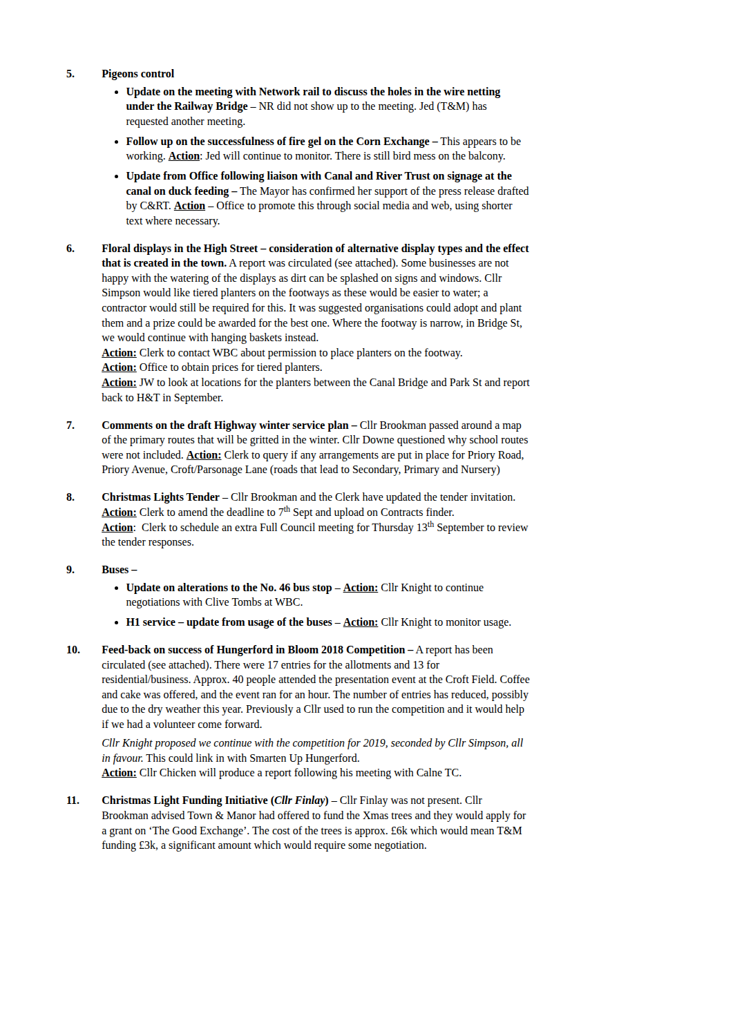Pigeons control
Update on the meeting with Network rail to discuss the holes in the wire netting under the Railway Bridge – NR did not show up to the meeting. Jed (T&M) has requested another meeting.
Follow up on the successfulness of fire gel on the Corn Exchange – This appears to be working. Action: Jed will continue to monitor. There is still bird mess on the balcony.
Update from Office following liaison with Canal and River Trust on signage at the canal on duck feeding – The Mayor has confirmed her support of the press release drafted by C&RT. Action – Office to promote this through social media and web, using shorter text where necessary.
Floral displays in the High Street – consideration of alternative display types and the effect that is created in the town. A report was circulated (see attached). Some businesses are not happy with the watering of the displays as dirt can be splashed on signs and windows. Cllr Simpson would like tiered planters on the footways as these would be easier to water; a contractor would still be required for this. It was suggested organisations could adopt and plant them and a prize could be awarded for the best one. Where the footway is narrow, in Bridge St, we would continue with hanging baskets instead.
Action: Clerk to contact WBC about permission to place planters on the footway.
Action: Office to obtain prices for tiered planters.
Action: JW to look at locations for the planters between the Canal Bridge and Park St and report back to H&T in September.
Comments on the draft Highway winter service plan – Cllr Brookman passed around a map of the primary routes that will be gritted in the winter. Cllr Downe questioned why school routes were not included. Action: Clerk to query if any arrangements are put in place for Priory Road, Priory Avenue, Croft/Parsonage Lane (roads that lead to Secondary, Primary and Nursery)
Christmas Lights Tender – Cllr Brookman and the Clerk have updated the tender invitation.
Action: Clerk to amend the deadline to 7th Sept and upload on Contracts finder.
Action: Clerk to schedule an extra Full Council meeting for Thursday 13th September to review the tender responses.
Buses –
Update on alterations to the No. 46 bus stop – Action: Cllr Knight to continue negotiations with Clive Tombs at WBC.
H1 service – update from usage of the buses – Action: Cllr Knight to monitor usage.
Feed-back on success of Hungerford in Bloom 2018 Competition – A report has been circulated (see attached). There were 17 entries for the allotments and 13 for residential/business. Approx. 40 people attended the presentation event at the Croft Field. Coffee and cake was offered, and the event ran for an hour. The number of entries has reduced, possibly due to the dry weather this year. Previously a Cllr used to run the competition and it would help if we had a volunteer come forward.
Cllr Knight proposed we continue with the competition for 2019, seconded by Cllr Simpson, all in favour. This could link in with Smarten Up Hungerford.
Action: Cllr Chicken will produce a report following his meeting with Calne TC.
Christmas Light Funding Initiative (Cllr Finlay) – Cllr Finlay was not present. Cllr Brookman advised Town & Manor had offered to fund the Xmas trees and they would apply for a grant on ‘The Good Exchange’. The cost of the trees is approx. £6k which would mean T&M funding £3k, a significant amount which would require some negotiation.